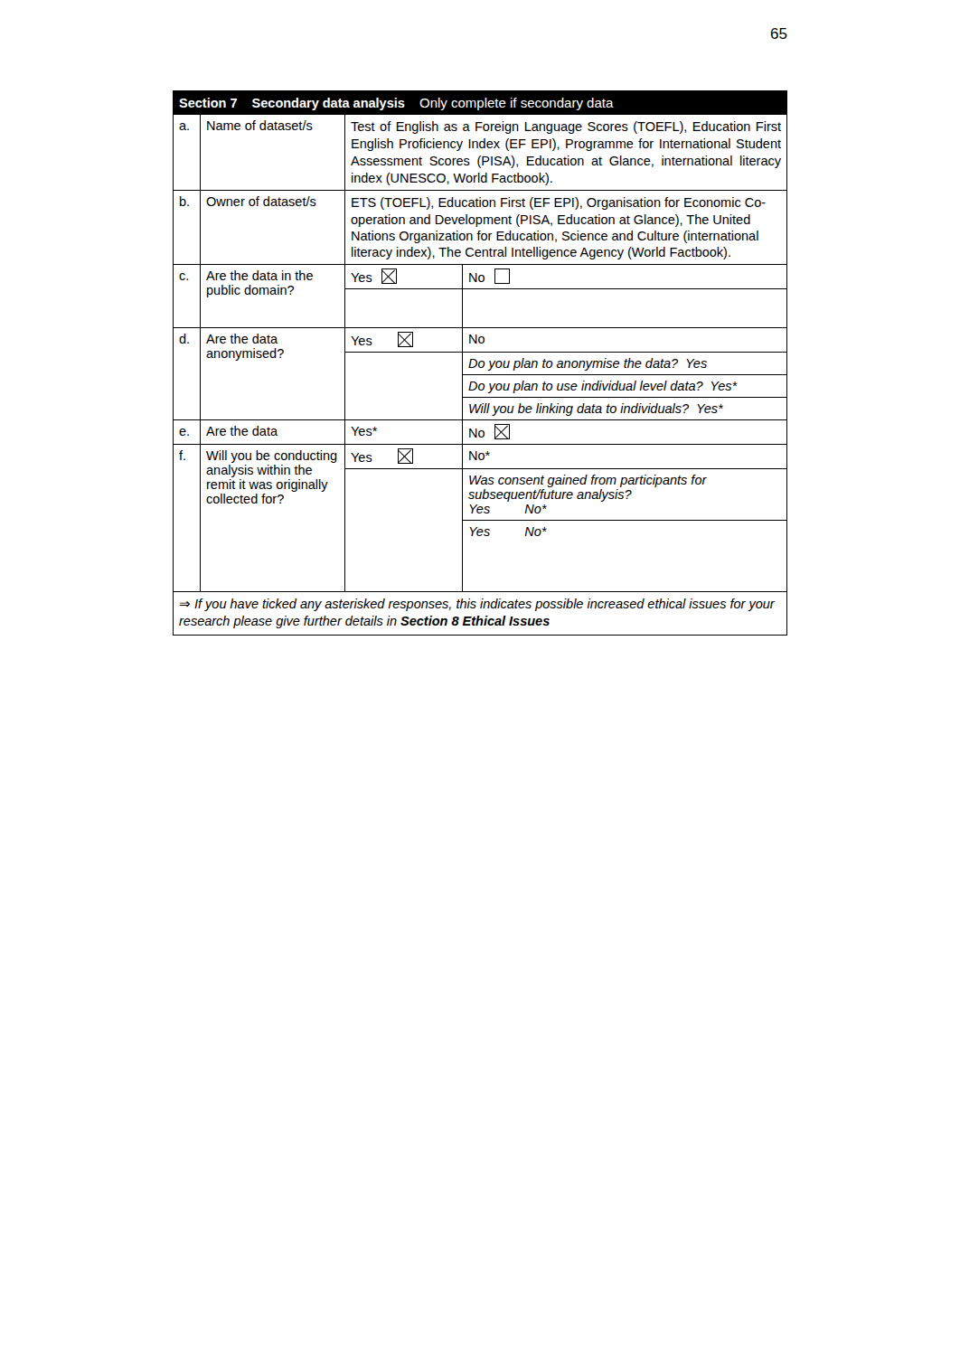65
| Section 7 Secondary data analysis Only complete if secondary data |
| a. | Name of dataset/s | Test of English as a Foreign Language Scores (TOEFL), Education First English Proficiency Index (EF EPI), Programme for International Student Assessment Scores (PISA), Education at Glance, international literacy index (UNESCO, World Factbook). |
| b. | Owner of dataset/s | ETS (TOEFL), Education First (EF EPI), Organisation for Economic Co-operation and Development (PISA, Education at Glance), The United Nations Organization for Education, Science and Culture (international literacy index), The Central Intelligence Agency (World Factbook). |
| c. | Are the data in the public domain? | Yes | No |
| d. | Are the data anonymised? | Yes | No |
| | Do you plan to anonymise the data? Yes |
| Do you plan to use individual level data? Yes* |
| Will you be linking data to individuals? Yes* |
| e. | Are the data | Yes* | No |
| f. | Will you be conducting analysis within the remit it was originally collected for? | Yes | No* |
| | Was consent gained from participants for subsequent/future analysis? Yes No* |
| Yes No* |
| ⇒ If you have ticked any asterisked responses, this indicates possible increased ethical issues for your research please give further details in Section 8 Ethical Issues |